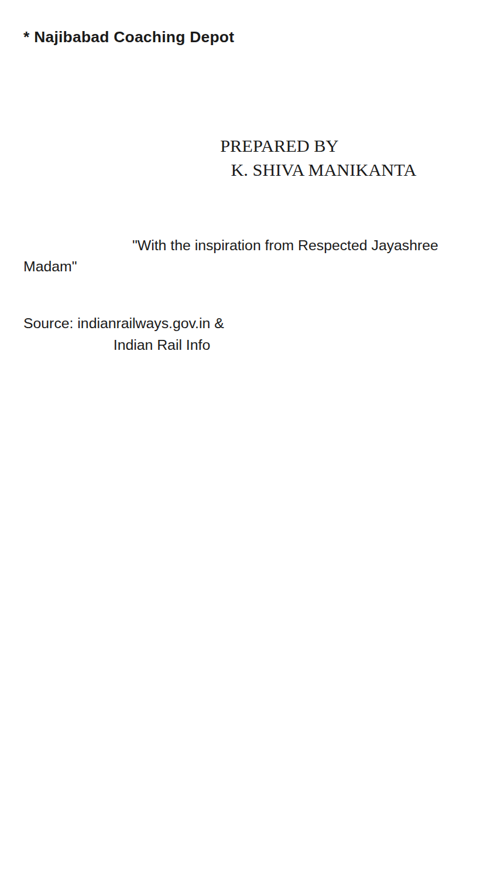* Najibabad Coaching Depot
PREPARED BY K. SHIVA MANIKANTA
"With the inspiration from Respected Jayashree Madam"
Source: indianrailways.gov.in & Indian Rail Info